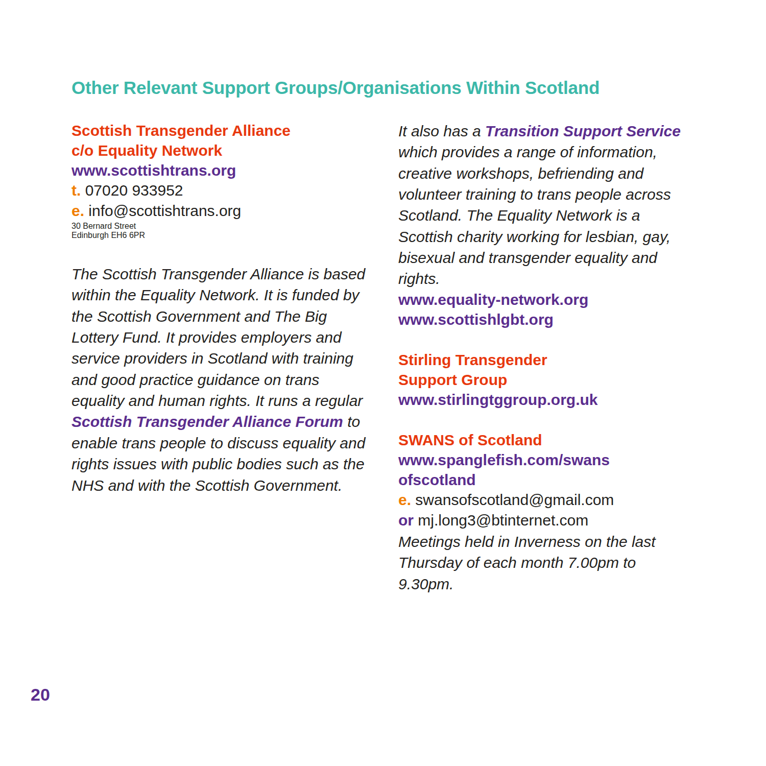Other Relevant Support Groups/Organisations Within Scotland
Scottish Transgender Alliance
c/o Equality Network
www.scottishtrans.org
t. 07020 933952
e. info@scottishtrans.org
30 Bernard Street
Edinburgh EH6 6PR
The Scottish Transgender Alliance is based within the Equality Network. It is funded by the Scottish Government and The Big Lottery Fund. It provides employers and service providers in Scotland with training and good practice guidance on trans equality and human rights. It runs a regular Scottish Transgender Alliance Forum to enable trans people to discuss equality and rights issues with public bodies such as the NHS and with the Scottish Government.
It also has a Transition Support Service which provides a range of information, creative workshops, befriending and volunteer training to trans people across Scotland. The Equality Network is a Scottish charity working for lesbian, gay, bisexual and transgender equality and rights.
www.equality-network.org
www.scottishlgbt.org
Stirling Transgender
Support Group
www.stirlingtggroup.org.uk
SWANS of Scotland
www.spanglefish.com/swans
ofscotland
e. swansofscotland@gmail.com
or mj.long3@btinternet.com
Meetings held in Inverness on the last Thursday of each month 7.00pm to 9.30pm.
20